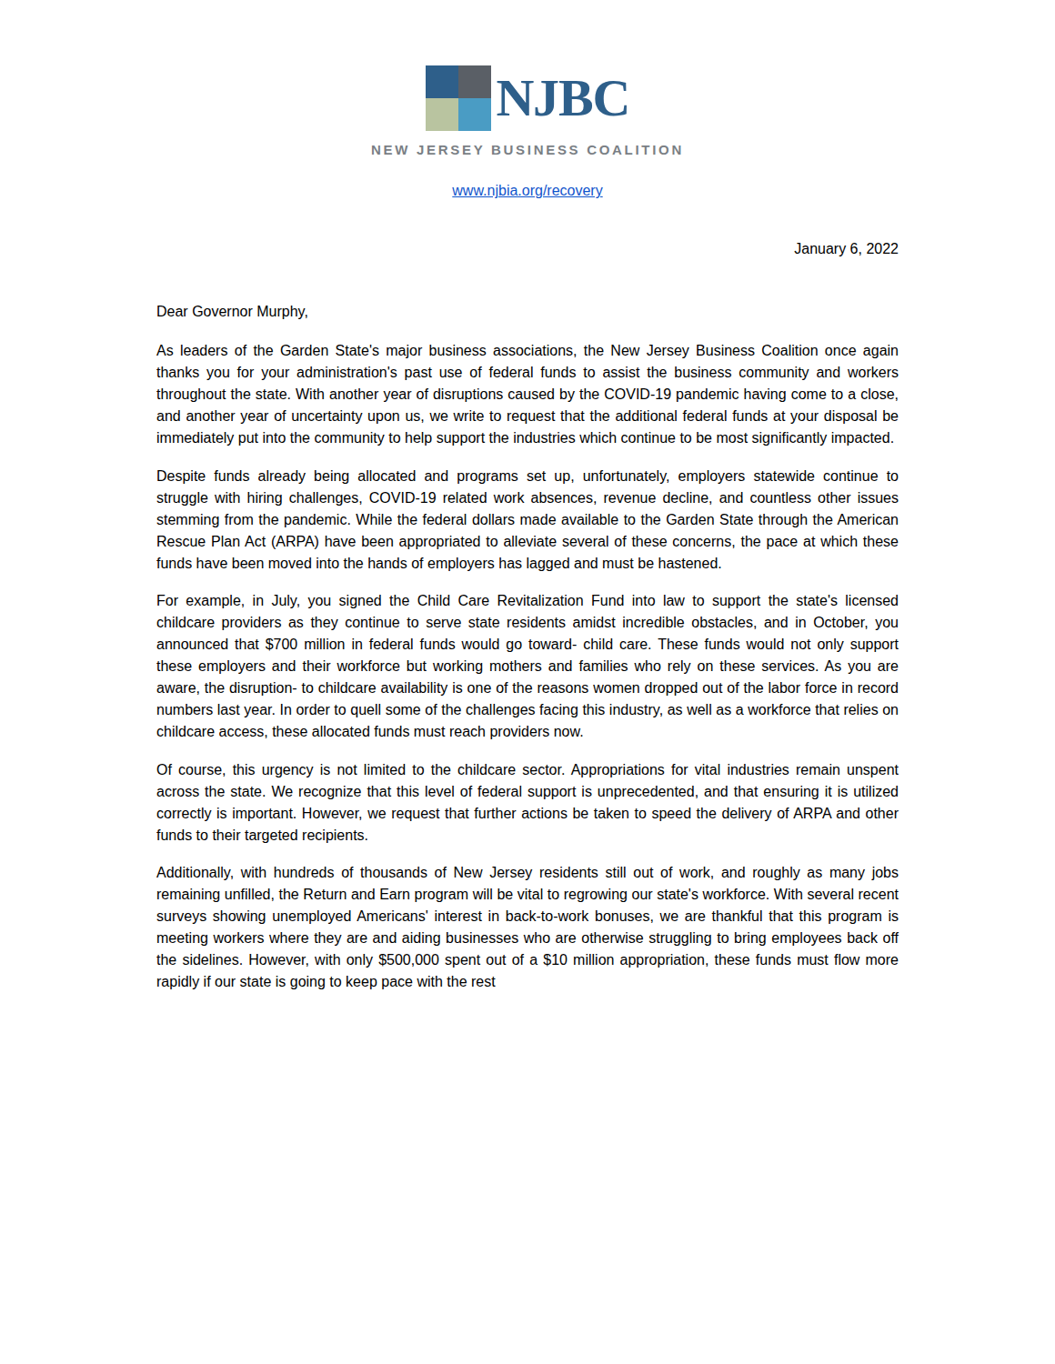NJBC
New Jersey Business Coalition
www.njbia.org/recovery
January 6, 2022
Dear Governor Murphy,
As leaders of the Garden State's major business associations, the New Jersey Business Coalition once again thanks you for your administration's past use of federal funds to assist the business community and workers throughout the state. With another year of disruptions caused by the COVID-19 pandemic having come to a close, and another year of uncertainty upon us, we write to request that the additional federal funds at your disposal be immediately put into the community to help support the industries which continue to be most significantly impacted.
Despite funds already being allocated and programs set up, unfortunately, employers statewide continue to struggle with hiring challenges, COVID-19 related work absences, revenue decline, and countless other issues stemming from the pandemic. While the federal dollars made available to the Garden State through the American Rescue Plan Act (ARPA) have been appropriated to alleviate several of these concerns, the pace at which these funds have been moved into the hands of employers has lagged and must be hastened.
For example, in July, you signed the Child Care Revitalization Fund into law to support the state's licensed childcare providers as they continue to serve state residents amidst incredible obstacles, and in October, you announced that $700 million in federal funds would go toward- child care. These funds would not only support these employers and their workforce but working mothers and families who rely on these services. As you are aware, the disruption- to childcare availability is one of the reasons women dropped out of the labor force in record numbers last year. In order to quell some of the challenges facing this industry, as well as a workforce that relies on childcare access, these allocated funds must reach providers now.
Of course, this urgency is not limited to the childcare sector. Appropriations for vital industries remain unspent across the state. We recognize that this level of federal support is unprecedented, and that ensuring it is utilized correctly is important. However, we request that further actions be taken to speed the delivery of ARPA and other funds to their targeted recipients.
Additionally, with hundreds of thousands of New Jersey residents still out of work, and roughly as many jobs remaining unfilled, the Return and Earn program will be vital to regrowing our state's workforce. With several recent surveys showing unemployed Americans' interest in back-to-work bonuses, we are thankful that this program is meeting workers where they are and aiding businesses who are otherwise struggling to bring employees back off the sidelines. However, with only $500,000 spent out of a $10 million appropriation, these funds must flow more rapidly if our state is going to keep pace with the rest